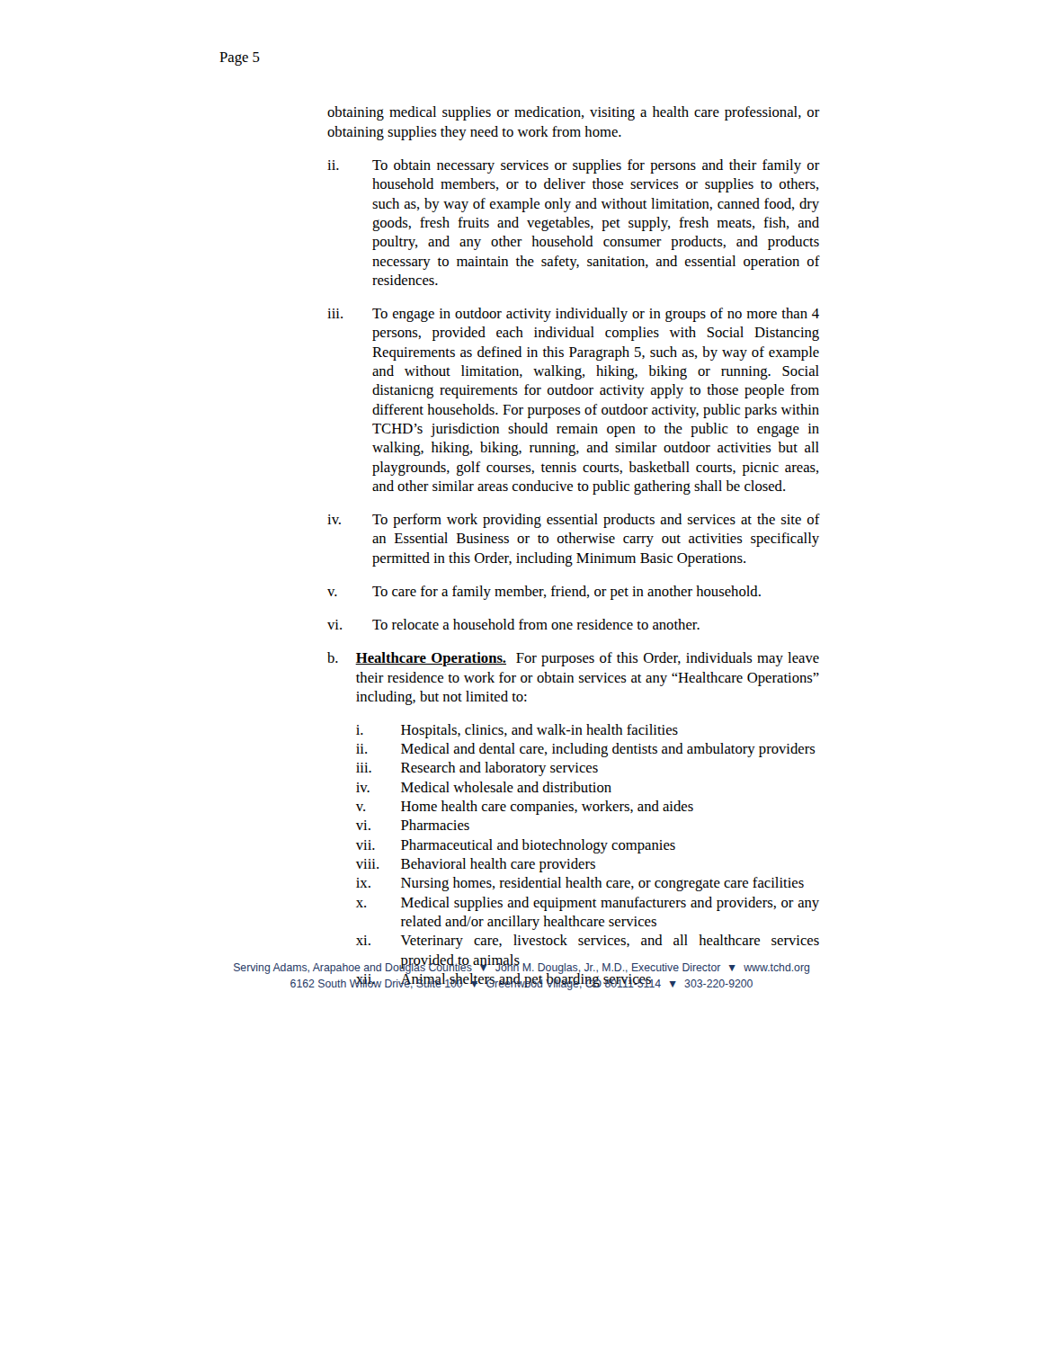Page 5
obtaining medical supplies or medication, visiting a health care professional, or obtaining supplies they need to work from home.
ii.
To obtain necessary services or supplies for persons and their family or household members, or to deliver those services or supplies to others, such as, by way of example only and without limitation, canned food, dry goods, fresh fruits and vegetables, pet supply, fresh meats, fish, and poultry, and any other household consumer products, and products necessary to maintain the safety, sanitation, and essential operation of residences.
iii.
To engage in outdoor activity individually or in groups of no more than 4 persons, provided each individual complies with Social Distancing Requirements as defined in this Paragraph 5, such as, by way of example and without limitation, walking, hiking, biking or running. Social distanicng requirements for outdoor activity apply to those people from different households. For purposes of outdoor activity, public parks within TCHD’s jurisdiction should remain open to the public to engage in walking, hiking, biking, running, and similar outdoor activities but all playgrounds, golf courses, tennis courts, basketball courts, picnic areas, and other similar areas conducive to public gathering shall be closed.
iv.
To perform work providing essential products and services at the site of an Essential Business or to otherwise carry out activities specifically permitted in this Order, including Minimum Basic Operations.
v.
To care for a family member, friend, or pet in another household.
vi.
To relocate a household from one residence to another.
b.
Healthcare Operations. For purposes of this Order, individuals may leave their residence to work for or obtain services at any “Healthcare Operations” including, but not limited to:
i.
Hospitals, clinics, and walk-in health facilities
ii.
Medical and dental care, including dentists and ambulatory providers
iii.
Research and laboratory services
iv.
Medical wholesale and distribution
v.
Home health care companies, workers, and aides
vi.
Pharmacies
vii.
Pharmaceutical and biotechnology companies
viii.
Behavioral health care providers
ix.
Nursing homes, residential health care, or congregate care facilities
x.
Medical supplies and equipment manufacturers and providers, or any related and/or ancillary healthcare services
xi.
Veterinary care, livestock services, and all healthcare services provided to animals
xii.
Animal shelters and pet boarding services
Serving Adams, Arapahoe and Douglas Counties ▼ John M. Douglas, Jr., M.D., Executive Director ▼ www.tchd.org
6162 South Willow Drive, Suite 100 ▼ Greenwood Village, CO 80111-5114 ▼ 303-220-9200